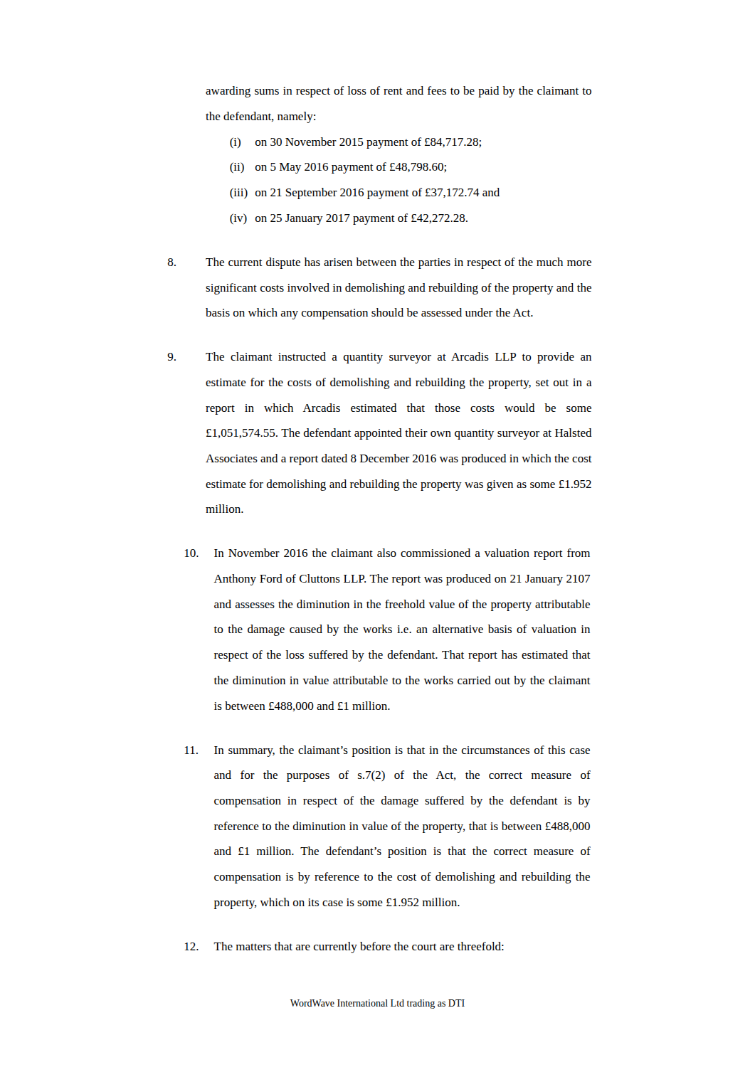awarding sums in respect of loss of rent and fees to be paid by the claimant to the defendant, namely:
(i) on 30 November 2015 payment of £84,717.28;
(ii) on 5 May 2016 payment of £48,798.60;
(iii) on 21 September 2016 payment of £37,172.74 and
(iv) on 25 January 2017 payment of £42,272.28.
8.
The current dispute has arisen between the parties in respect of the much more significant costs involved in demolishing and rebuilding of the property and the basis on which any compensation should be assessed under the Act.
9.
The claimant instructed a quantity surveyor at Arcadis LLP to provide an estimate for the costs of demolishing and rebuilding the property, set out in a report in which Arcadis estimated that those costs would be some £1,051,574.55. The defendant appointed their own quantity surveyor at Halsted Associates and a report dated 8 December 2016 was produced in which the cost estimate for demolishing and rebuilding the property was given as some £1.952 million.
10.
In November 2016 the claimant also commissioned a valuation report from Anthony Ford of Cluttons LLP. The report was produced on 21 January 2107 and assesses the diminution in the freehold value of the property attributable to the damage caused by the works i.e. an alternative basis of valuation in respect of the loss suffered by the defendant. That report has estimated that the diminution in value attributable to the works carried out by the claimant is between £488,000 and £1 million.
11.
In summary, the claimant’s position is that in the circumstances of this case and for the purposes of s.7(2) of the Act, the correct measure of compensation in respect of the damage suffered by the defendant is by reference to the diminution in value of the property, that is between £488,000 and £1 million. The defendant’s position is that the correct measure of compensation is by reference to the cost of demolishing and rebuilding the property, which on its case is some £1.952 million.
12.
The matters that are currently before the court are threefold:
WordWave International Ltd trading as DTI